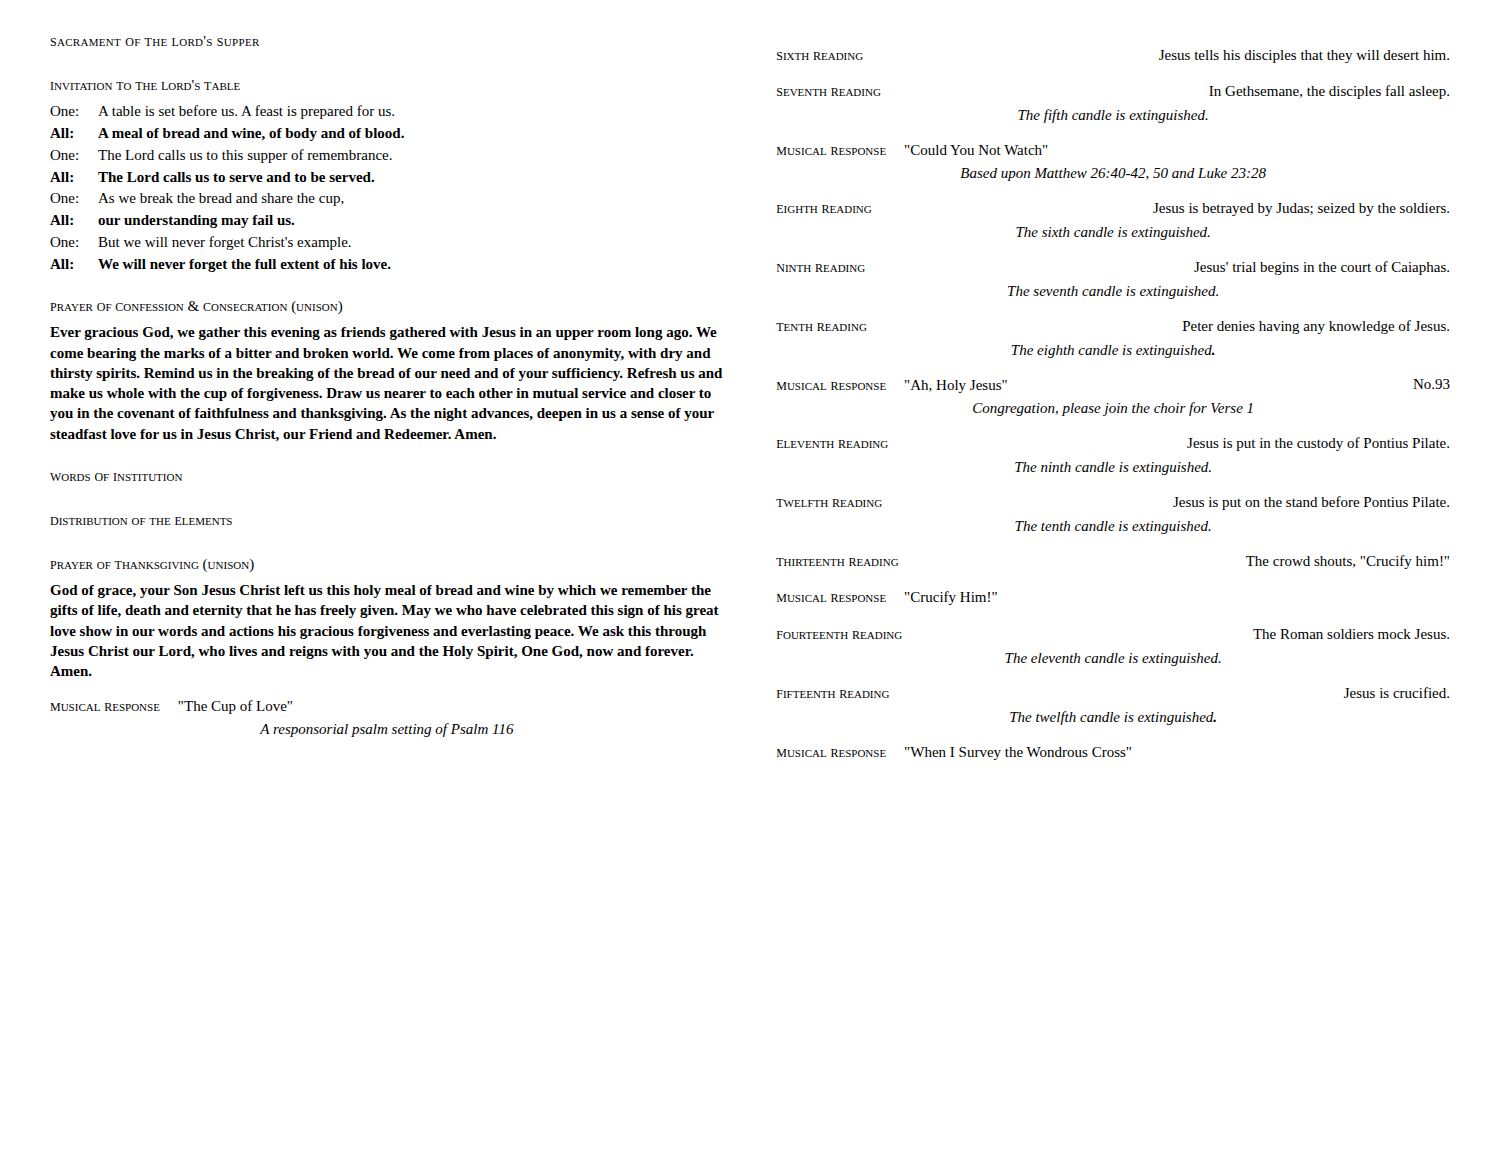Sacrament Of The Lord's Supper
Invitation To The Lord's Table
One: A table is set before us. A feast is prepared for us.
All: A meal of bread and wine, of body and of blood.
One: The Lord calls us to this supper of remembrance.
All: The Lord calls us to serve and to be served.
One: As we break the bread and share the cup,
All: our understanding may fail us.
One: But we will never forget Christ's example.
All: We will never forget the full extent of his love.
Prayer Of Confession & Consecration (Unison)
Ever gracious God, we gather this evening as friends gathered with Jesus in an upper room long ago. We come bearing the marks of a bitter and broken world. We come from places of anonymity, with dry and thirsty spirits. Remind us in the breaking of the bread of our need and of your sufficiency. Refresh us and make us whole with the cup of forgiveness. Draw us nearer to each other in mutual service and closer to you in the covenant of faithfulness and thanksgiving. As the night advances, deepen in us a sense of your steadfast love for us in Jesus Christ, our Friend and Redeemer. Amen.
Words Of Institution
Distribution of the Elements
Prayer of Thanksgiving (Unison)
God of grace, your Son Jesus Christ left us this holy meal of bread and wine by which we remember the gifts of life, death and eternity that he has freely given. May we who have celebrated this sign of his great love show in our words and actions his gracious forgiveness and everlasting peace. We ask this through Jesus Christ our Lord, who lives and reigns with you and the Holy Spirit, One God, now and forever. Amen.
Musical Response"The Cup of Love"
A responsorial psalm setting of Psalm 116
Sixth Reading Jesus tells his disciples that they will desert him.
Seventh Reading In Gethsemane, the disciples fall asleep.
The fifth candle is extinguished.
Musical Response"Could You Not Watch"
Based upon Matthew 26:40-42, 50 and Luke 23:28
Eighth Reading Jesus is betrayed by Judas; seized by the soldiers.
The sixth candle is extinguished.
Ninth Reading Jesus' trial begins in the court of Caiaphas.
The seventh candle is extinguished.
Tenth Reading Peter denies having any knowledge of Jesus.
The eighth candle is extinguished.
Musical Response"Ah, Holy Jesus"No.93
Congregation, please join the choir for Verse 1
Eleventh Reading Jesus is put in the custody of Pontius Pilate.
The ninth candle is extinguished.
Twelfth Reading Jesus is put on the stand before Pontius Pilate.
The tenth candle is extinguished.
Thirteenth Reading The crowd shouts, "Crucify him!"
Musical Response"Crucify Him!"
Fourteenth Reading The Roman soldiers mock Jesus.
The eleventh candle is extinguished.
Fifteenth Reading Jesus is crucified.
The twelfth candle is extinguished.
Musical Response"When I Survey the Wondrous Cross"